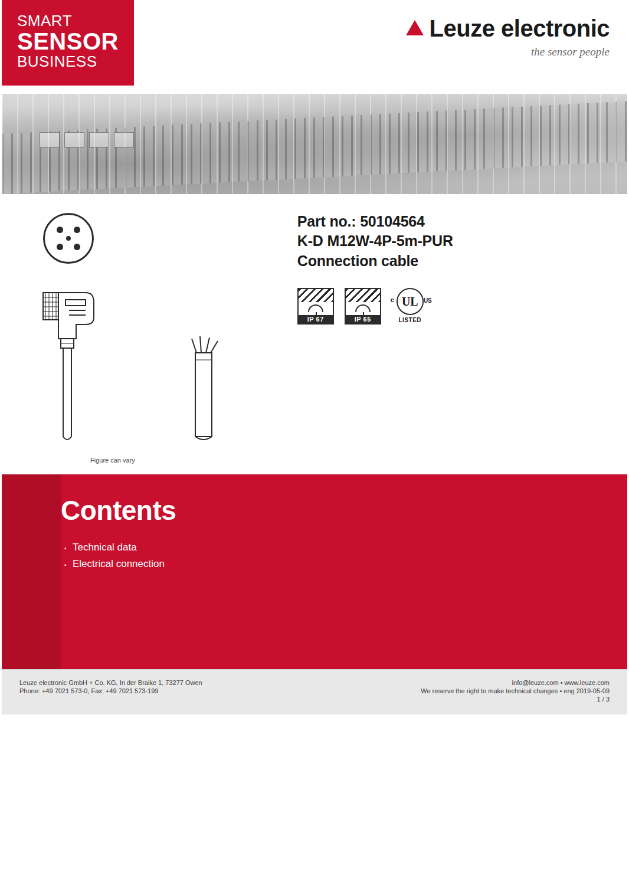SMART
SENSOR
BUSINESS
Leuze electronic
the sensor people
Part no.: 50104564 K-D M12W-4P-5m-PUR Connection cable
Figure can vary
IP 67
IP 65
c UL US
LISTED
Contents
Technical data
Electrical connection
Leuze electronic GmbH + Co. KG, In der Braike 1, 73277 Owen
Phone: +49 7021 573-0, Fax: +49 7021 573-199
info@leuze.com • www.leuze.com
We reserve the right to make technical changes • eng 2019-05-09
1 / 3